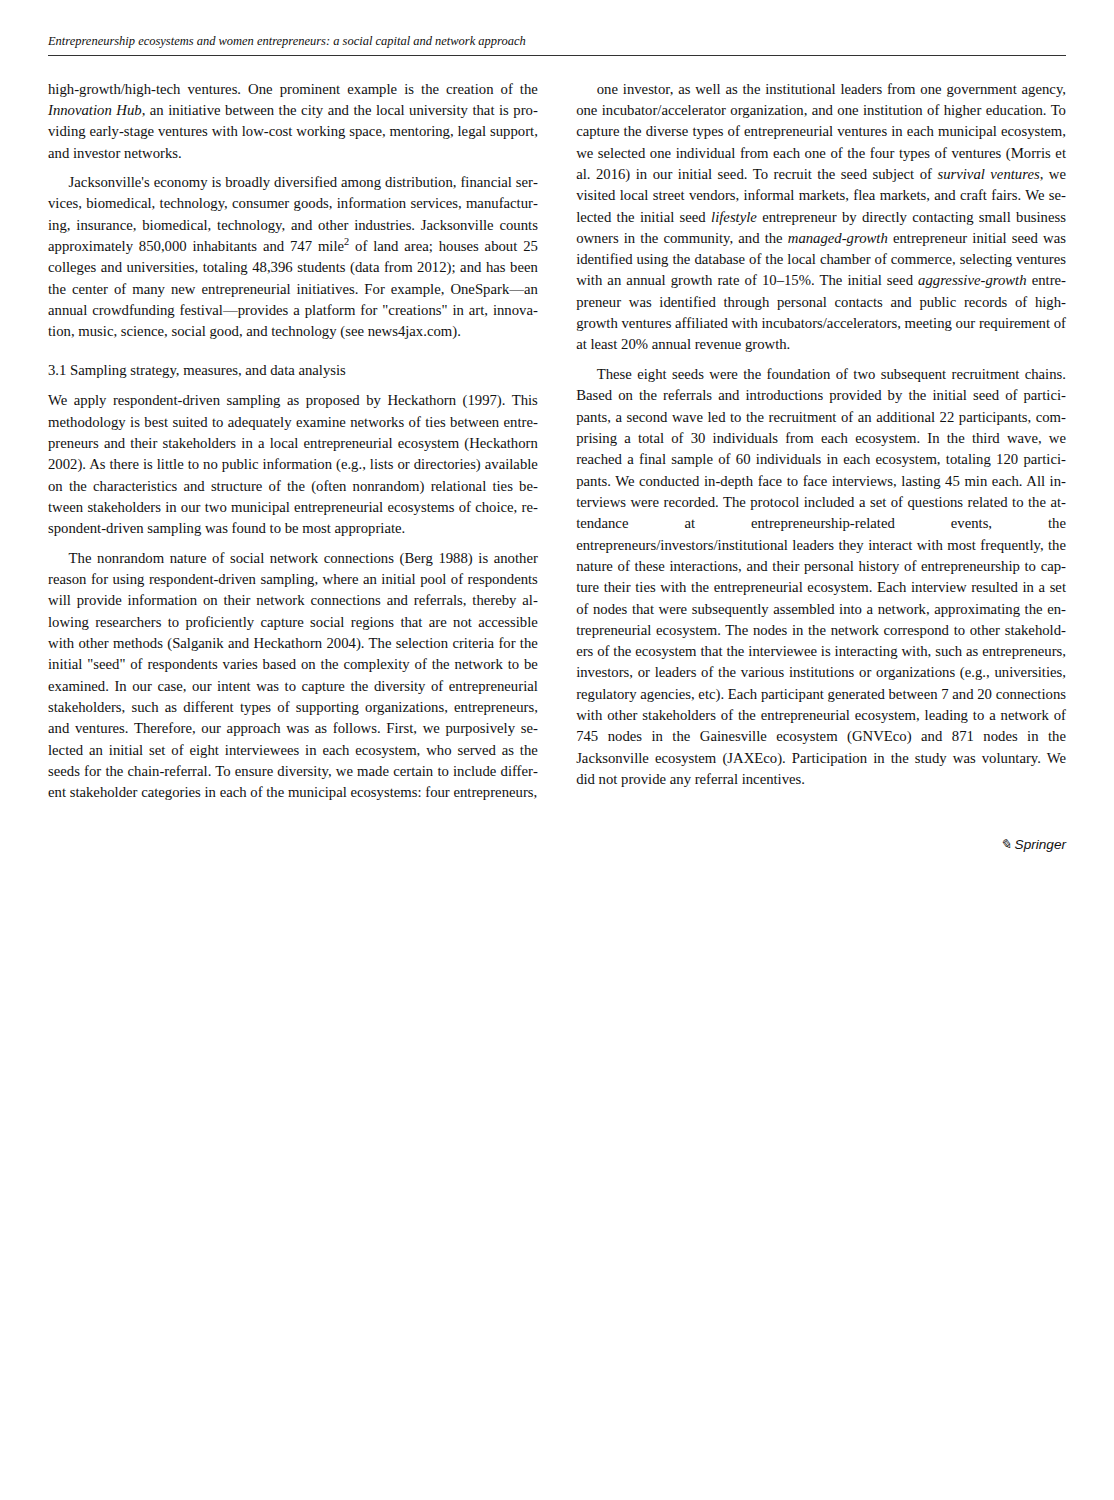Entrepreneurship ecosystems and women entrepreneurs: a social capital and network approach
high-growth/high-tech ventures. One prominent example is the creation of the Innovation Hub, an initiative between the city and the local university that is providing early-stage ventures with low-cost working space, mentoring, legal support, and investor networks.
Jacksonville's economy is broadly diversified among distribution, financial services, biomedical, technology, consumer goods, information services, manufacturing, insurance, biomedical, technology, and other industries. Jacksonville counts approximately 850,000 inhabitants and 747 mile2 of land area; houses about 25 colleges and universities, totaling 48,396 students (data from 2012); and has been the center of many new entrepreneurial initiatives. For example, OneSpark—an annual crowdfunding festival—provides a platform for "creations" in art, innovation, music, science, social good, and technology (see news4jax.com).
3.1 Sampling strategy, measures, and data analysis
We apply respondent-driven sampling as proposed by Heckathorn (1997). This methodology is best suited to adequately examine networks of ties between entrepreneurs and their stakeholders in a local entrepreneurial ecosystem (Heckathorn 2002). As there is little to no public information (e.g., lists or directories) available on the characteristics and structure of the (often nonrandom) relational ties between stakeholders in our two municipal entrepreneurial ecosystems of choice, respondent-driven sampling was found to be most appropriate.
The nonrandom nature of social network connections (Berg 1988) is another reason for using respondent-driven sampling, where an initial pool of respondents will provide information on their network connections and referrals, thereby allowing researchers to proficiently capture social regions that are not accessible with other methods (Salganik and Heckathorn 2004). The selection criteria for the initial "seed" of respondents varies based on the complexity of the network to be examined. In our case, our intent was to capture the diversity of entrepreneurial stakeholders, such as different types of supporting organizations, entrepreneurs, and ventures. Therefore, our approach was as follows. First, we purposively selected an initial set of eight interviewees in each ecosystem, who served as the seeds for the chain-referral. To ensure diversity, we made certain to include different stakeholder categories in each of the municipal ecosystems: four entrepreneurs,
one investor, as well as the institutional leaders from one government agency, one incubator/accelerator organization, and one institution of higher education. To capture the diverse types of entrepreneurial ventures in each municipal ecosystem, we selected one individual from each one of the four types of ventures (Morris et al. 2016) in our initial seed. To recruit the seed subject of survival ventures, we visited local street vendors, informal markets, flea markets, and craft fairs. We selected the initial seed lifestyle entrepreneur by directly contacting small business owners in the community, and the managed-growth entrepreneur initial seed was identified using the database of the local chamber of commerce, selecting ventures with an annual growth rate of 10–15%. The initial seed aggressive-growth entrepreneur was identified through personal contacts and public records of high-growth ventures affiliated with incubators/accelerators, meeting our requirement of at least 20% annual revenue growth.
These eight seeds were the foundation of two subsequent recruitment chains. Based on the referrals and introductions provided by the initial seed of participants, a second wave led to the recruitment of an additional 22 participants, comprising a total of 30 individuals from each ecosystem. In the third wave, we reached a final sample of 60 individuals in each ecosystem, totaling 120 participants. We conducted in-depth face to face interviews, lasting 45 min each. All interviews were recorded. The protocol included a set of questions related to the attendance at entrepreneurship-related events, the entrepreneurs/investors/institutional leaders they interact with most frequently, the nature of these interactions, and their personal history of entrepreneurship to capture their ties with the entrepreneurial ecosystem. Each interview resulted in a set of nodes that were subsequently assembled into a network, approximating the entrepreneurial ecosystem. The nodes in the network correspond to other stakeholders of the ecosystem that the interviewee is interacting with, such as entrepreneurs, investors, or leaders of the various institutions or organizations (e.g., universities, regulatory agencies, etc). Each participant generated between 7 and 20 connections with other stakeholders of the entrepreneurial ecosystem, leading to a network of 745 nodes in the Gainesville ecosystem (GNVEco) and 871 nodes in the Jacksonville ecosystem (JAXEco). Participation in the study was voluntary. We did not provide any referral incentives.
✎ Springer